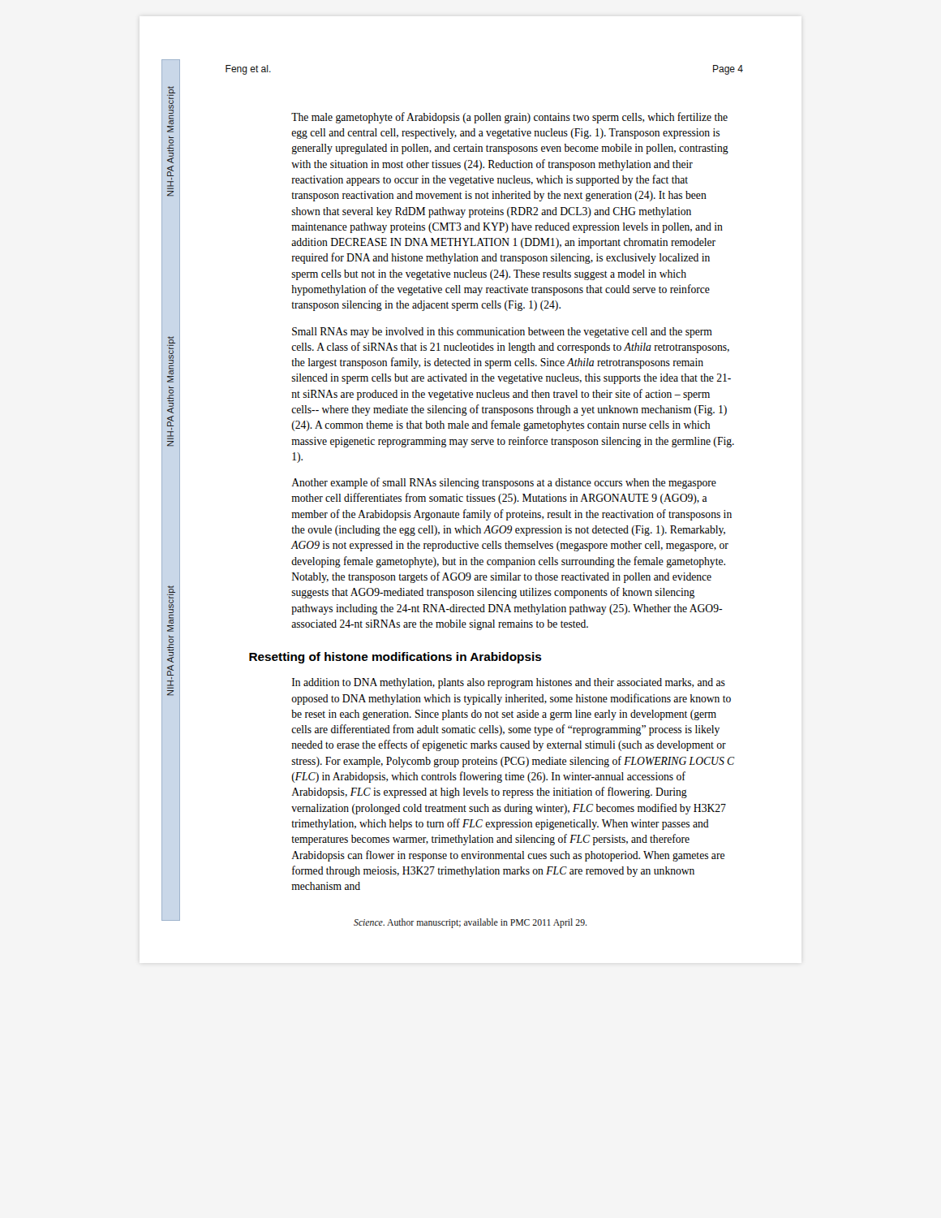NIH-PA Author Manuscript
NIH-PA Author Manuscript
NIH-PA Author Manuscript
Feng et al. Page 4
The male gametophyte of Arabidopsis (a pollen grain) contains two sperm cells, which fertilize the egg cell and central cell, respectively, and a vegetative nucleus (Fig. 1). Transposon expression is generally upregulated in pollen, and certain transposons even become mobile in pollen, contrasting with the situation in most other tissues (24). Reduction of transposon methylation and their reactivation appears to occur in the vegetative nucleus, which is supported by the fact that transposon reactivation and movement is not inherited by the next generation (24). It has been shown that several key RdDM pathway proteins (RDR2 and DCL3) and CHG methylation maintenance pathway proteins (CMT3 and KYP) have reduced expression levels in pollen, and in addition DECREASE IN DNA METHYLATION 1 (DDM1), an important chromatin remodeler required for DNA and histone methylation and transposon silencing, is exclusively localized in sperm cells but not in the vegetative nucleus (24). These results suggest a model in which hypomethylation of the vegetative cell may reactivate transposons that could serve to reinforce transposon silencing in the adjacent sperm cells (Fig. 1) (24).
Small RNAs may be involved in this communication between the vegetative cell and the sperm cells. A class of siRNAs that is 21 nucleotides in length and corresponds to Athila retrotransposons, the largest transposon family, is detected in sperm cells. Since Athila retrotransposons remain silenced in sperm cells but are activated in the vegetative nucleus, this supports the idea that the 21-nt siRNAs are produced in the vegetative nucleus and then travel to their site of action – sperm cells-- where they mediate the silencing of transposons through a yet unknown mechanism (Fig. 1) (24). A common theme is that both male and female gametophytes contain nurse cells in which massive epigenetic reprogramming may serve to reinforce transposon silencing in the germline (Fig. 1).
Another example of small RNAs silencing transposons at a distance occurs when the megaspore mother cell differentiates from somatic tissues (25). Mutations in ARGONAUTE 9 (AGO9), a member of the Arabidopsis Argonaute family of proteins, result in the reactivation of transposons in the ovule (including the egg cell), in which AGO9 expression is not detected (Fig. 1). Remarkably, AGO9 is not expressed in the reproductive cells themselves (megaspore mother cell, megaspore, or developing female gametophyte), but in the companion cells surrounding the female gametophyte. Notably, the transposon targets of AGO9 are similar to those reactivated in pollen and evidence suggests that AGO9-mediated transposon silencing utilizes components of known silencing pathways including the 24-nt RNA-directed DNA methylation pathway (25). Whether the AGO9-associated 24-nt siRNAs are the mobile signal remains to be tested.
Resetting of histone modifications in Arabidopsis
In addition to DNA methylation, plants also reprogram histones and their associated marks, and as opposed to DNA methylation which is typically inherited, some histone modifications are known to be reset in each generation. Since plants do not set aside a germ line early in development (germ cells are differentiated from adult somatic cells), some type of “reprogramming” process is likely needed to erase the effects of epigenetic marks caused by external stimuli (such as development or stress). For example, Polycomb group proteins (PCG) mediate silencing of FLOWERING LOCUS C (FLC) in Arabidopsis, which controls flowering time (26). In winter-annual accessions of Arabidopsis, FLC is expressed at high levels to repress the initiation of flowering. During vernalization (prolonged cold treatment such as during winter), FLC becomes modified by H3K27 trimethylation, which helps to turn off FLC expression epigenetically. When winter passes and temperatures becomes warmer, trimethylation and silencing of FLC persists, and therefore Arabidopsis can flower in response to environmental cues such as photoperiod. When gametes are formed through meiosis, H3K27 trimethylation marks on FLC are removed by an unknown mechanism and
Science. Author manuscript; available in PMC 2011 April 29.